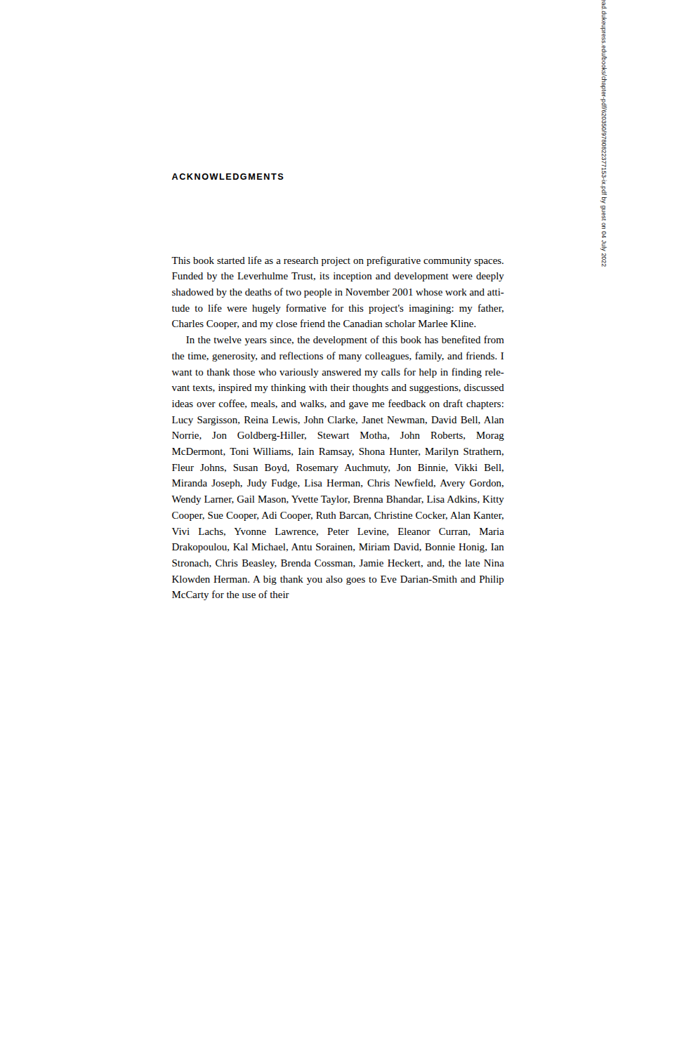Downloaded from http://read.dukeupress.edu/books/chapter-pdf/620350/9780822377153-ix.pdf by guest on 04 July 2022
Acknowledgments
This book started life as a research project on prefigurative community spaces. Funded by the Leverhulme Trust, its inception and development were deeply shadowed by the deaths of two people in November 2001 whose work and attitude to life were hugely formative for this project's imagining: my father, Charles Cooper, and my close friend the Canadian scholar Marlee Kline.
In the twelve years since, the development of this book has benefited from the time, generosity, and reflections of many colleagues, family, and friends. I want to thank those who variously answered my calls for help in finding relevant texts, inspired my thinking with their thoughts and suggestions, discussed ideas over coffee, meals, and walks, and gave me feedback on draft chapters: Lucy Sargisson, Reina Lewis, John Clarke, Janet Newman, David Bell, Alan Norrie, Jon Goldberg-Hiller, Stewart Motha, John Roberts, Morag McDermont, Toni Williams, Iain Ramsay, Shona Hunter, Marilyn Strathern, Fleur Johns, Susan Boyd, Rosemary Auchmuty, Jon Binnie, Vikki Bell, Miranda Joseph, Judy Fudge, Lisa Herman, Chris Newfield, Avery Gordon, Wendy Larner, Gail Mason, Yvette Taylor, Brenna Bhandar, Lisa Adkins, Kitty Cooper, Sue Cooper, Adi Cooper, Ruth Barcan, Christine Cocker, Alan Kanter, Vivi Lachs, Yvonne Lawrence, Peter Levine, Eleanor Curran, Maria Drakopoulou, Kal Michael, Antu Sorainen, Miriam David, Bonnie Honig, Ian Stronach, Chris Beasley, Brenda Cossman, Jamie Heckert, and, the late Nina Klowden Herman. A big thank you also goes to Eve Darian-Smith and Philip McCarty for the use of their